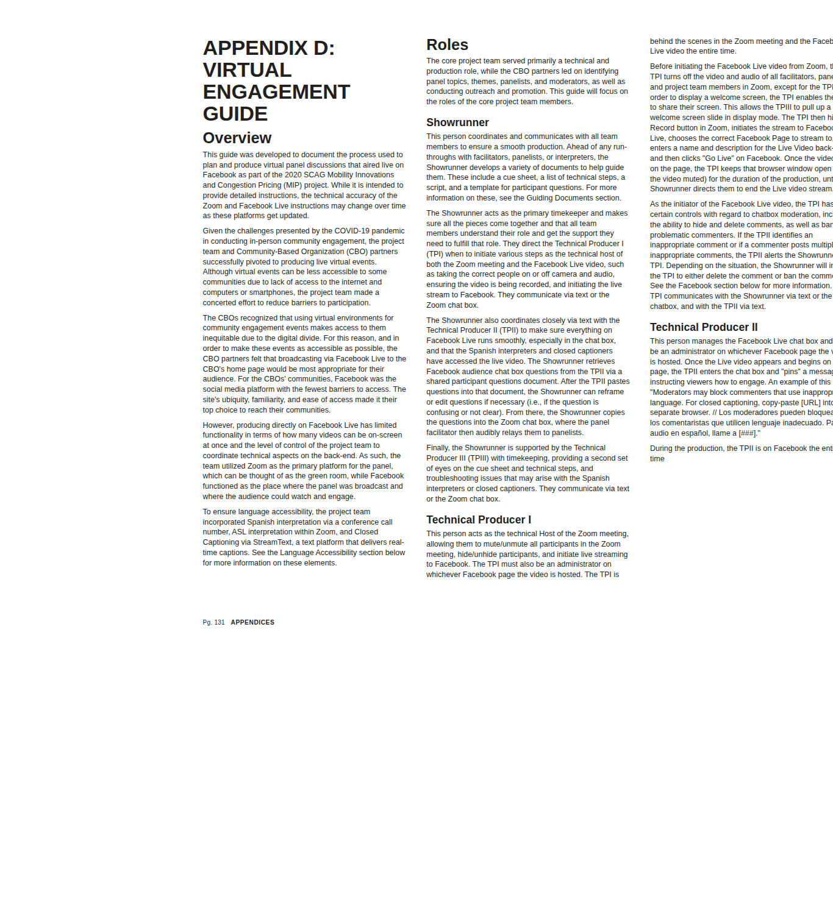Appendix D: Virtual Engagement Guide
Overview
This guide was developed to document the process used to plan and produce virtual panel discussions that aired live on Facebook as part of the 2020 SCAG Mobility Innovations and Congestion Pricing (MIP) project. While it is intended to provide detailed instructions, the technical accuracy of the Zoom and Facebook Live instructions may change over time as these platforms get updated.
Given the challenges presented by the COVID-19 pandemic in conducting in-person community engagement, the project team and Community-Based Organization (CBO) partners successfully pivoted to producing live virtual events. Although virtual events can be less accessible to some communities due to lack of access to the internet and computers or smartphones, the project team made a concerted effort to reduce barriers to participation.
The CBOs recognized that using virtual environments for community engagement events makes access to them inequitable due to the digital divide. For this reason, and in order to make these events as accessible as possible, the CBO partners felt that broadcasting via Facebook Live to the CBO's home page would be most appropriate for their audience. For the CBOs' communities, Facebook was the social media platform with the fewest barriers to access. The site's ubiquity, familiarity, and ease of access made it their top choice to reach their communities.
However, producing directly on Facebook Live has limited functionality in terms of how many videos can be on-screen at once and the level of control of the project team to coordinate technical aspects on the back-end. As such, the team utilized Zoom as the primary platform for the panel, which can be thought of as the green room, while Facebook functioned as the place where the panel was broadcast and where the audience could watch and engage.
To ensure language accessibility, the project team incorporated Spanish interpretation via a conference call number, ASL interpretation within Zoom, and Closed Captioning via StreamText, a text platform that delivers real-time captions. See the Language Accessibility section below for more information on these elements.
Roles
The core project team served primarily a technical and production role, while the CBO partners led on identifying panel topics, themes, panelists, and moderators, as well as conducting outreach and promotion. This guide will focus on the roles of the core project team members.
Showrunner
This person coordinates and communicates with all team members to ensure a smooth production. Ahead of any run-throughs with facilitators, panelists, or interpreters, the Showrunner develops a variety of documents to help guide them. These include a cue sheet, a list of technical steps, a script, and a template for participant questions. For more information on these, see the Guiding Documents section.
The Showrunner acts as the primary timekeeper and makes sure all the pieces come together and that all team members understand their role and get the support they need to fulfill that role. They direct the Technical Producer I (TPI) when to initiate various steps as the technical host of both the Zoom meeting and the Facebook Live video, such as taking the correct people on or off camera and audio, ensuring the video is being recorded, and initiating the live stream to Facebook. They communicate via text or the Zoom chat box.
The Showrunner also coordinates closely via text with the Technical Producer II (TPII) to make sure everything on Facebook Live runs smoothly, especially in the chat box, and that the Spanish interpreters and closed captioners have accessed the live video. The Showrunner retrieves Facebook audience chat box questions from the TPII via a shared participant questions document. After the TPII pastes questions into that document, the Showrunner can reframe or edit questions if necessary (i.e., if the question is confusing or not clear). From there, the Showrunner copies the questions into the Zoom chat box, where the panel facilitator then audibly relays them to panelists.
Finally, the Showrunner is supported by the Technical Producer III (TPIII) with timekeeping, providing a second set of eyes on the cue sheet and technical steps, and troubleshooting issues that may arise with the Spanish interpreters or closed captioners. They communicate via text or the Zoom chat box.
Technical Producer I
This person acts as the technical Host of the Zoom meeting, allowing them to mute/unmute all participants in the Zoom meeting, hide/unhide participants, and initiate live streaming to Facebook. The TPI must also be an administrator on whichever Facebook page the video is hosted. The TPI is behind the scenes in the Zoom meeting and the Facebook Live video the entire time.
Before initiating the Facebook Live video from Zoom, the TPI turns off the video and audio of all facilitators, panelists, and project team members in Zoom, except for the TPIII. In order to display a welcome screen, the TPI enables the TPIII to share their screen. This allows the TPIII to pull up a welcome screen slide in display mode. The TPI then hits the Record button in Zoom, initiates the stream to Facebook Live, chooses the correct Facebook Page to stream to, enters a name and description for the Live Video back-end, and then clicks "Go Live" on Facebook. Once the video is up on the page, the TPI keeps that browser window open (with the video muted) for the duration of the production, until the Showrunner directs them to end the Live video stream.
As the initiator of the Facebook Live video, the TPI has certain controls with regard to chatbox moderation, including the ability to hide and delete comments, as well as ban problematic commenters. If the TPII identifies an inappropriate comment or if a commenter posts multiple inappropriate comments, the TPII alerts the Showrunner and TPI. Depending on the situation, the Showrunner will instruct the TPI to either delete the comment or ban the commenter. See the Facebook section below for more information. The TPI communicates with the Showrunner via text or the Zoom chatbox, and with the TPII via text.
Technical Producer II
This person manages the Facebook Live chat box and must be an administrator on whichever Facebook page the video is hosted. Once the Live video appears and begins on that page, the TPII enters the chat box and "pins" a message instructing viewers how to engage. An example of this is, "Moderators may block commenters that use inappropriate language. For closed captioning, copy-paste [URL] into a separate browser. // Los moderadores pueden bloquear a los comentaristas que utilicen lenguaje inadecuado. Para audio en español, llame a [###]."
During the production, the TPII is on Facebook the entire time
Pg. 131 APPENDICES